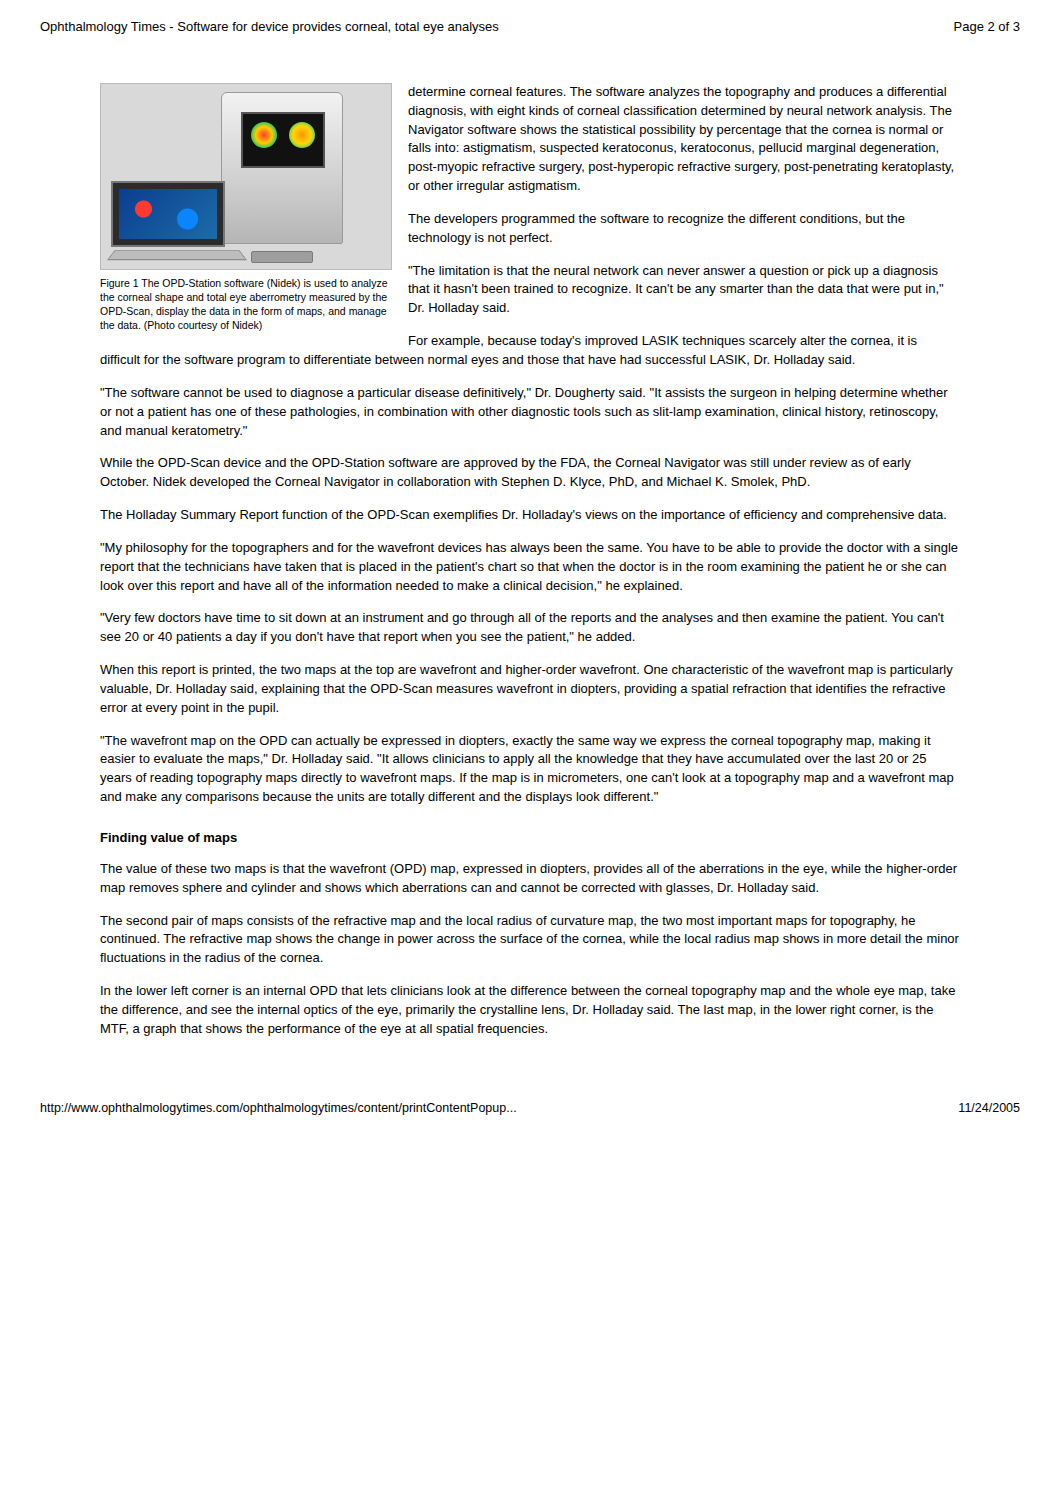Ophthalmology Times - Software for device provides corneal, total eye analyses
Page 2 of 3
Figure 1 The OPD-Station software (Nidek) is used to analyze the corneal shape and total eye aberrometry measured by the OPD-Scan, display the data in the form of maps, and manage the data. (Photo courtesy of Nidek)
determine corneal features. The software analyzes the topography and produces a differential diagnosis, with eight kinds of corneal classification determined by neural network analysis. The Navigator software shows the statistical possibility by percentage that the cornea is normal or falls into: astigmatism, suspected keratoconus, keratoconus, pellucid marginal degeneration, post-myopic refractive surgery, post-hyperopic refractive surgery, post-penetrating keratoplasty, or other irregular astigmatism.
The developers programmed the software to recognize the different conditions, but the technology is not perfect.
"The limitation is that the neural network can never answer a question or pick up a diagnosis that it hasn't been trained to recognize. It can't be any smarter than the data that were put in," Dr. Holladay said.
For example, because today's improved LASIK techniques scarcely alter the cornea, it is difficult for the software program to differentiate between normal eyes and those that have had successful LASIK, Dr. Holladay said.
"The software cannot be used to diagnose a particular disease definitively," Dr. Dougherty said. "It assists the surgeon in helping determine whether or not a patient has one of these pathologies, in combination with other diagnostic tools such as slit-lamp examination, clinical history, retinoscopy, and manual keratometry."
While the OPD-Scan device and the OPD-Station software are approved by the FDA, the Corneal Navigator was still under review as of early October. Nidek developed the Corneal Navigator in collaboration with Stephen D. Klyce, PhD, and Michael K. Smolek, PhD.
The Holladay Summary Report function of the OPD-Scan exemplifies Dr. Holladay's views on the importance of efficiency and comprehensive data.
"My philosophy for the topographers and for the wavefront devices has always been the same. You have to be able to provide the doctor with a single report that the technicians have taken that is placed in the patient's chart so that when the doctor is in the room examining the patient he or she can look over this report and have all of the information needed to make a clinical decision," he explained.
"Very few doctors have time to sit down at an instrument and go through all of the reports and the analyses and then examine the patient. You can't see 20 or 40 patients a day if you don't have that report when you see the patient," he added.
When this report is printed, the two maps at the top are wavefront and higher-order wavefront. One characteristic of the wavefront map is particularly valuable, Dr. Holladay said, explaining that the OPD-Scan measures wavefront in diopters, providing a spatial refraction that identifies the refractive error at every point in the pupil.
"The wavefront map on the OPD can actually be expressed in diopters, exactly the same way we express the corneal topography map, making it easier to evaluate the maps," Dr. Holladay said. "It allows clinicians to apply all the knowledge that they have accumulated over the last 20 or 25 years of reading topography maps directly to wavefront maps. If the map is in micrometers, one can't look at a topography map and a wavefront map and make any comparisons because the units are totally different and the displays look different."
Finding value of maps
The value of these two maps is that the wavefront (OPD) map, expressed in diopters, provides all of the aberrations in the eye, while the higher-order map removes sphere and cylinder and shows which aberrations can and cannot be corrected with glasses, Dr. Holladay said.
The second pair of maps consists of the refractive map and the local radius of curvature map, the two most important maps for topography, he continued. The refractive map shows the change in power across the surface of the cornea, while the local radius map shows in more detail the minor fluctuations in the radius of the cornea.
In the lower left corner is an internal OPD that lets clinicians look at the difference between the corneal topography map and the whole eye map, take the difference, and see the internal optics of the eye, primarily the crystalline lens, Dr. Holladay said. The last map, in the lower right corner, is the MTF, a graph that shows the performance of the eye at all spatial frequencies.
http://www.ophthalmologytimes.com/ophthalmologytimes/content/printContentPopup...
11/24/2005